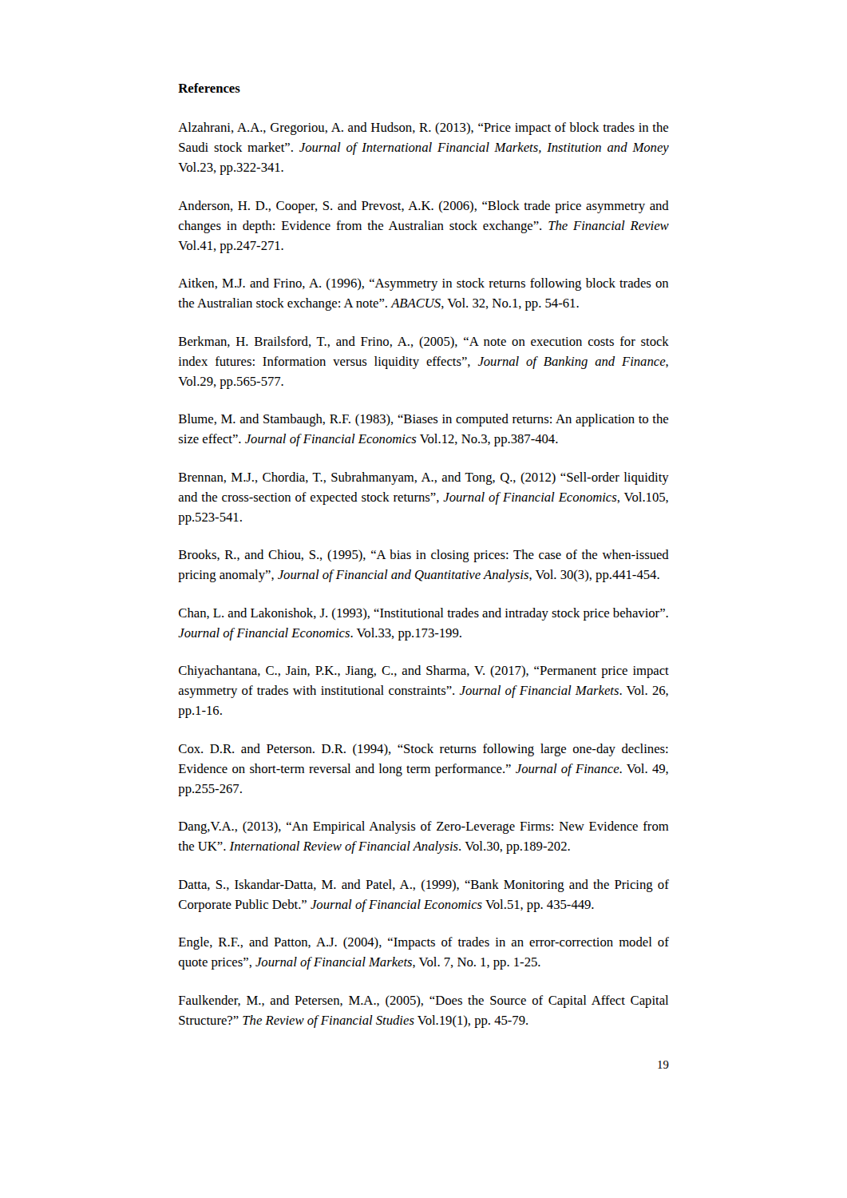References
Alzahrani, A.A., Gregoriou, A. and Hudson, R. (2013), “Price impact of block trades in the Saudi stock market”. Journal of International Financial Markets, Institution and Money Vol.23, pp.322-341.
Anderson, H. D., Cooper, S. and Prevost, A.K. (2006), “Block trade price asymmetry and changes in depth: Evidence from the Australian stock exchange”. The Financial Review Vol.41, pp.247-271.
Aitken, M.J. and Frino, A. (1996), “Asymmetry in stock returns following block trades on the Australian stock exchange: A note”. ABACUS, Vol. 32, No.1, pp. 54-61.
Berkman, H. Brailsford, T., and Frino, A., (2005), “A note on execution costs for stock index futures: Information versus liquidity effects”, Journal of Banking and Finance, Vol.29, pp.565-577.
Blume, M. and Stambaugh, R.F. (1983), “Biases in computed returns: An application to the size effect”. Journal of Financial Economics Vol.12, No.3, pp.387-404.
Brennan, M.J., Chordia, T., Subrahmanyam, A., and Tong, Q., (2012) “Sell-order liquidity and the cross-section of expected stock returns”, Journal of Financial Economics, Vol.105, pp.523-541.
Brooks, R., and Chiou, S., (1995), “A bias in closing prices: The case of the when-issued pricing anomaly”, Journal of Financial and Quantitative Analysis, Vol. 30(3), pp.441-454.
Chan, L. and Lakonishok, J. (1993), “Institutional trades and intraday stock price behavior”. Journal of Financial Economics. Vol.33, pp.173-199.
Chiyachantana, C., Jain, P.K., Jiang, C., and Sharma, V. (2017), “Permanent price impact asymmetry of trades with institutional constraints”. Journal of Financial Markets. Vol. 26, pp.1-16.
Cox. D.R. and Peterson. D.R. (1994), “Stock returns following large one-day declines: Evidence on short-term reversal and long term performance.” Journal of Finance. Vol. 49, pp.255-267.
Dang,V.A., (2013), “An Empirical Analysis of Zero-Leverage Firms: New Evidence from the UK”. International Review of Financial Analysis. Vol.30, pp.189-202.
Datta, S., Iskandar-Datta, M. and Patel, A., (1999), “Bank Monitoring and the Pricing of Corporate Public Debt.” Journal of Financial Economics Vol.51, pp. 435-449.
Engle, R.F., and Patton, A.J. (2004), “Impacts of trades in an error-correction model of quote prices”, Journal of Financial Markets, Vol. 7, No. 1, pp. 1-25.
Faulkender, M., and Petersen, M.A., (2005), “Does the Source of Capital Affect Capital Structure?” The Review of Financial Studies Vol.19(1), pp. 45-79.
19